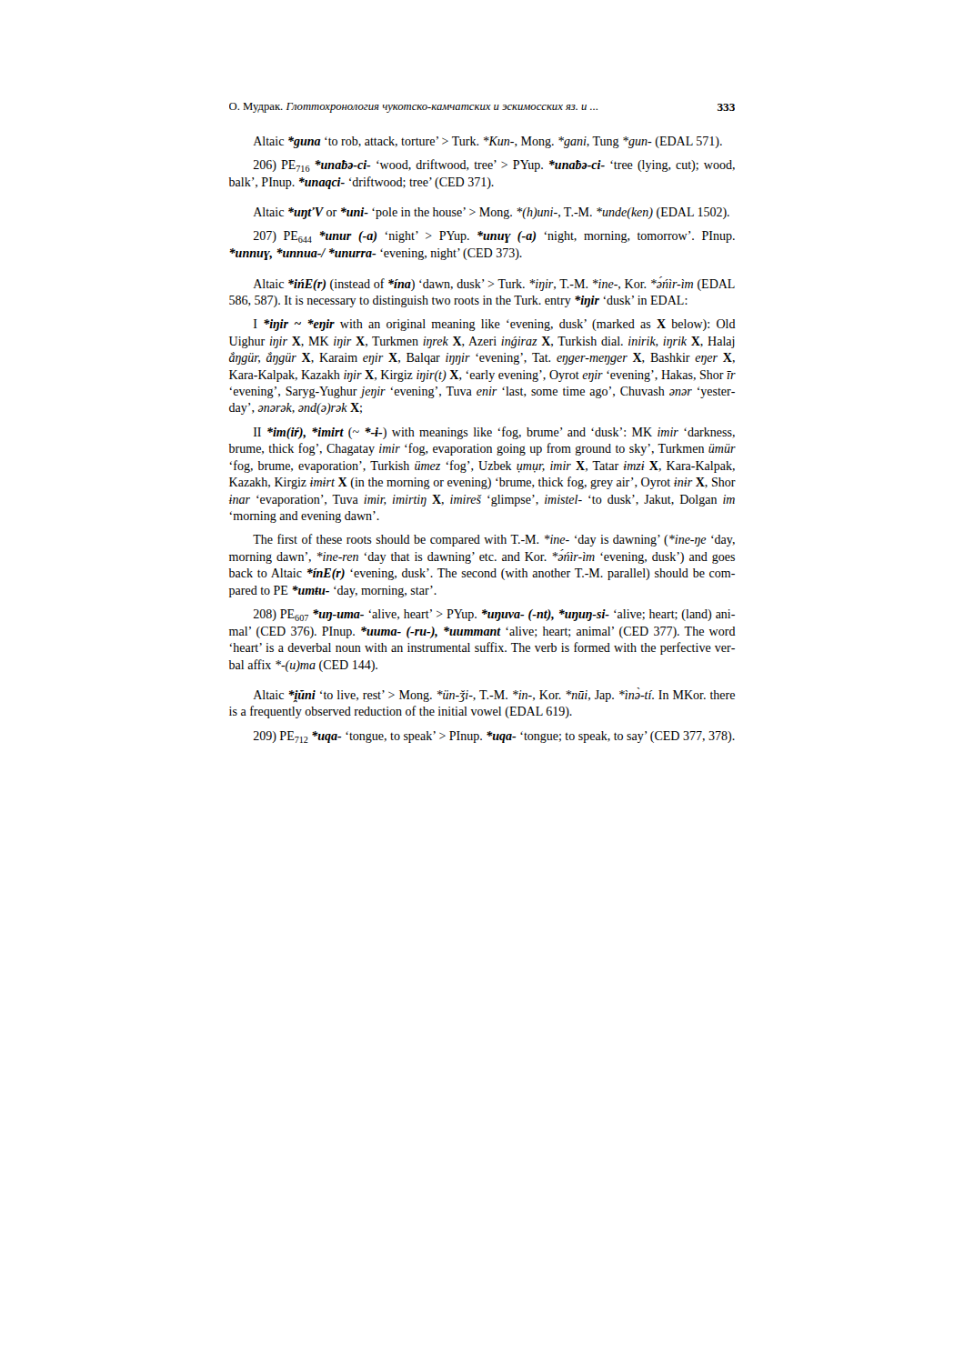333 О. Мудрак. Глоттохронология чукотско-камчатских и эскимосских яз. и ...
Altaic *guna ‘to rob, attack, torture’ > Turk. *Kun-, Mong. *gani, Tung *gun- (EDAL 571).
206) PE716 *unaƀə-ci- ‘wood, driftwood, tree’ > PYup. *unaƀə-ci- ‘tree (lying, cut); wood, balk’, PInup. *unaqci- ‘driftwood; tree’ (CED 371).
Altaic *uŋťV or *uni- ‘pole in the house’ > Mong. *(h)uni-, T.-M. *unde(ken) (EDAL 1502).
207) PE644 *unur (-a) ‘night’ > PYup. *unuɣ (-a) ‘night, morning, tomorrow’. PInup. *unnuɣ, *unnua-/ *unurra- ‘evening, night’ (CED 373).
Altaic *ińE(r) (instead of *ína) ‘dawn, dusk’ > Turk. *iŋir, T.-M. *ine-, Kor. *ə́ńìr-ìm (EDAL 586, 587). It is necessary to distinguish two roots in the Turk. entry *iŋir ‘dusk’ in EDAL:
I *iŋir ~ *eŋir with an original meaning like ‘evening, dusk’ (marked as X below): Old Uighur iŋir X, MK iŋir X, Turkmen iŋrek X, Azeri inǵiraz X, Turkish dial. inirik, iŋrik X, Halaj ắŋgür, ắŋgür X, Karaim eŋir X, Balqar iŋŋir ‘evening’, Tat. eŋger-meŋger X, Bashkir eŋer X, Kara-Kalpak, Kazakh iŋir X, Kirgiz iŋir(t) X, ‘early evening’, Oyrot eŋir ‘evening’, Hakas, Shor īr ‘evening’, Saryg-Yughur jeŋir ‘evening’, Tuva enir ‘last, some time ago’, Chuvash ənər ‘yesterday’, ənərək, ənd(ə)rək X;
II *im(iŕ), *imirt (~ *-ɨ-) with meanings like ‘fog, brume’ and ‘dusk’: MK imir ‘darkness, brume, thick fog’, Chagatay imir ‘fog, evaporation going up from ground to sky’, Turkmen ümür ‘fog, brume, evaporation’, Turkish ümez ‘fog’, Uzbek ụmụr, imir X, Tatar ɨmzɨ X, Kara-Kalpak, Kazakh, Kirgiz ɨmɨrt X (in the morning or evening) ‘brume, thick fog, grey air’, Oyrot ɨnɨr X, Shor ɨnar ‘evaporation’, Tuva imir, imirtiŋ X, imireš ‘glimpse’, imistel- ‘to dusk’, Jakut, Dolgan im ‘morning and evening dawn’.
The first of these roots should be compared with T.-M. *ine- ‘day is dawning’ (*ine-ŋe ‘day, morning dawn’, *ine-ren ‘day that is dawning’ etc. and Kor. *ə́ńìr-ìm ‘evening, dusk’) and goes back to Altaic *ínE(r) ‘evening, dusk’. The second (with another T.-M. parallel) should be compared to PE *umŧu- ‘day, morning, star’.
208) PE607 *uŋ-uma- ‘alive, heart’ > PYup. *uŋuva- (-nt), *uŋuŋ-si- ‘alive; heart; (land) animal’ (CED 376). PInup. *uuma- (-ru-), *uummant ‘alive; heart; animal’ (CED 377). The word ‘heart’ is a deverbal noun with an instrumental suffix. The verb is formed with the perfective verbal affix *-(u)ma (CED 144).
Altaic *i̯ŭni ‘to live, rest’ > Mong. *ün-ǯi-, T.-M. *in-, Kor. *nūi, Jap. *ìnə̀-tí. In MKor. there is a frequently observed reduction of the initial vowel (EDAL 619).
209) PE712 *uqa- ‘tongue, to speak’ > PInup. *uqa- ‘tongue; to speak, to say’ (CED 377, 378).